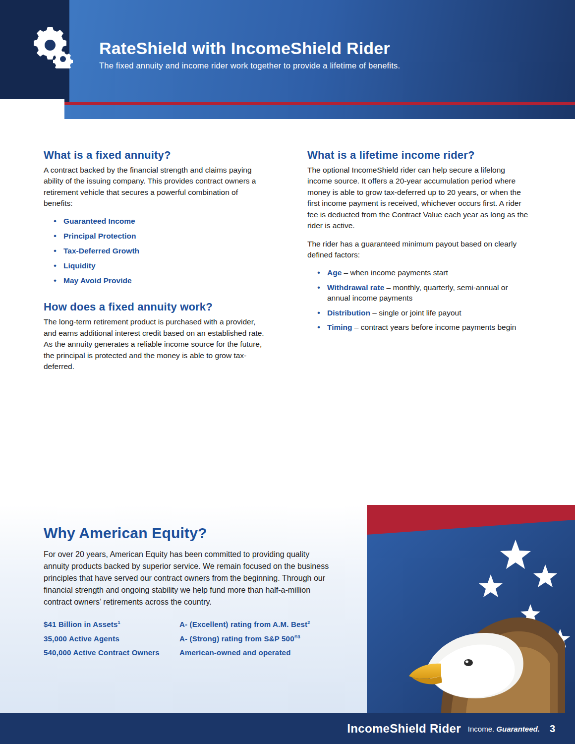RateShield with IncomeShield Rider
The fixed annuity and income rider work together to provide a lifetime of benefits.
What is a fixed annuity?
A contract backed by the financial strength and claims paying ability of the issuing company. This provides contract owners a retirement vehicle that secures a powerful combination of benefits:
Guaranteed Income
Principal Protection
Tax-Deferred Growth
Liquidity
May Avoid Provide
How does a fixed annuity work?
The long-term retirement product is purchased with a provider, and earns additional interest credit based on an established rate. As the annuity generates a reliable income source for the future, the principal is protected and the money is able to grow tax-deferred.
What is a lifetime income rider?
The optional IncomeShield rider can help secure a lifelong income source. It offers a 20-year accumulation period where money is able to grow tax-deferred up to 20 years, or when the first income payment is received, whichever occurs first. A rider fee is deducted from the Contract Value each year as long as the rider is active.
The rider has a guaranteed minimum payout based on clearly defined factors:
Age – when income payments start
Withdrawal rate – monthly, quarterly, semi-annual or annual income payments
Distribution – single or joint life payout
Timing – contract years before income payments begin
Why American Equity?
For over 20 years, American Equity has been committed to providing quality annuity products backed by superior service. We remain focused on the business principles that have served our contract owners from the beginning. Through our financial strength and ongoing stability we help fund more than half-a-million contract owners’ retirements across the country.
$41 Billion in Assets1
35,000 Active Agents
540,000 Active Contract Owners
A- (Excellent) rating from A.M. Best2
A- (Strong) rating from S&P 500®3
American-owned and operated
IncomeShield Rider Income. Guaranteed. 3